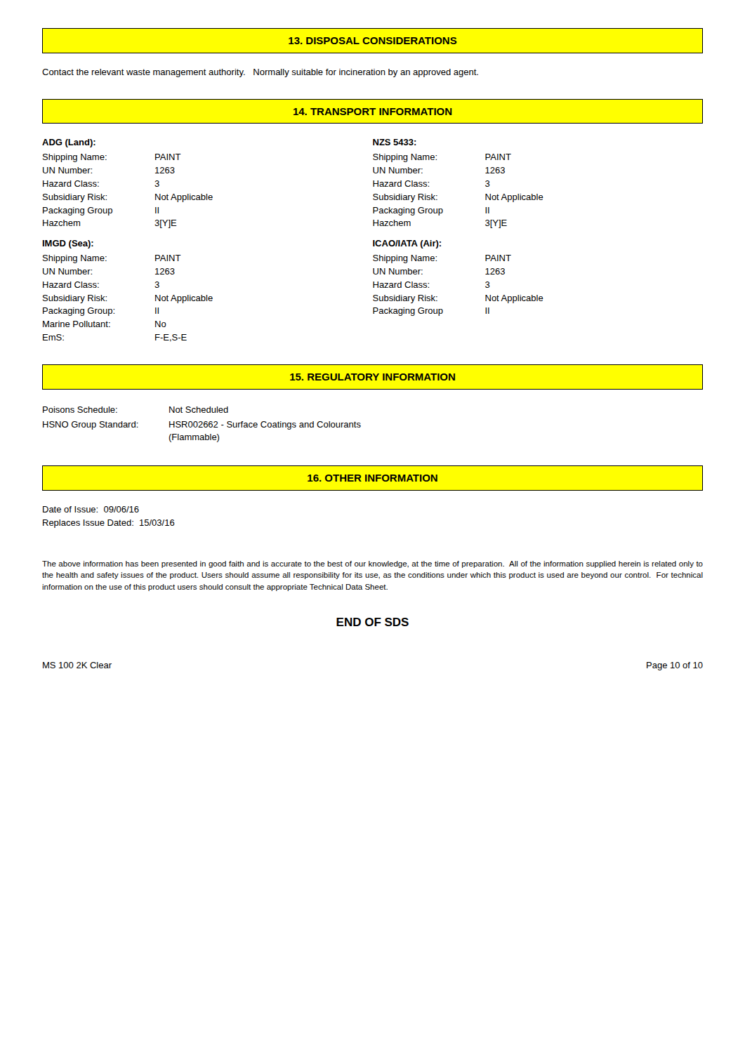13. DISPOSAL CONSIDERATIONS
Contact the relevant waste management authority. Normally suitable for incineration by an approved agent.
14. TRANSPORT INFORMATION
| ADG (Land): / Shipping Name: / PAINT / / UN Number: / 1263 / / Hazard Class: / 3 / / Subsidiary Risk: / Not Applicable / / Packaging Group / II / / Hazchem / 3[Y]E / | NZS 5433: / Shipping Name: / PAINT / / UN Number: / 1263 / / Hazard Class: / 3 / / Subsidiary Risk: / Not Applicable / / Packaging Group / II / / Hazchem / 3[Y]E / |
| IMGD (Sea): / Shipping Name: / PAINT / / UN Number: / 1263 / / Hazard Class: / 3 / / Subsidiary Risk: / Not Applicable / / Packaging Group: / II / / Marine Pollutant: / No / / EmS: / F-E,S-E / | ICAO/IATA (Air): / Shipping Name: / PAINT / / UN Number: / 1263 / / Hazard Class: / 3 / / Subsidiary Risk: / Not Applicable / / Packaging Group / II / |
15. REGULATORY INFORMATION
| Poisons Schedule: | Not Scheduled |
| HSNO Group Standard: | HSR002662 - Surface Coatings and Colourants (Flammable) |
16. OTHER INFORMATION
Date of Issue: 09/06/16
Replaces Issue Dated: 15/03/16
The above information has been presented in good faith and is accurate to the best of our knowledge, at the time of preparation. All of the information supplied herein is related only to the health and safety issues of the product. Users should assume all responsibility for its use, as the conditions under which this product is used are beyond our control. For technical information on the use of this product users should consult the appropriate Technical Data Sheet.
END OF SDS
MS 100 2K Clear Page 10 of 10